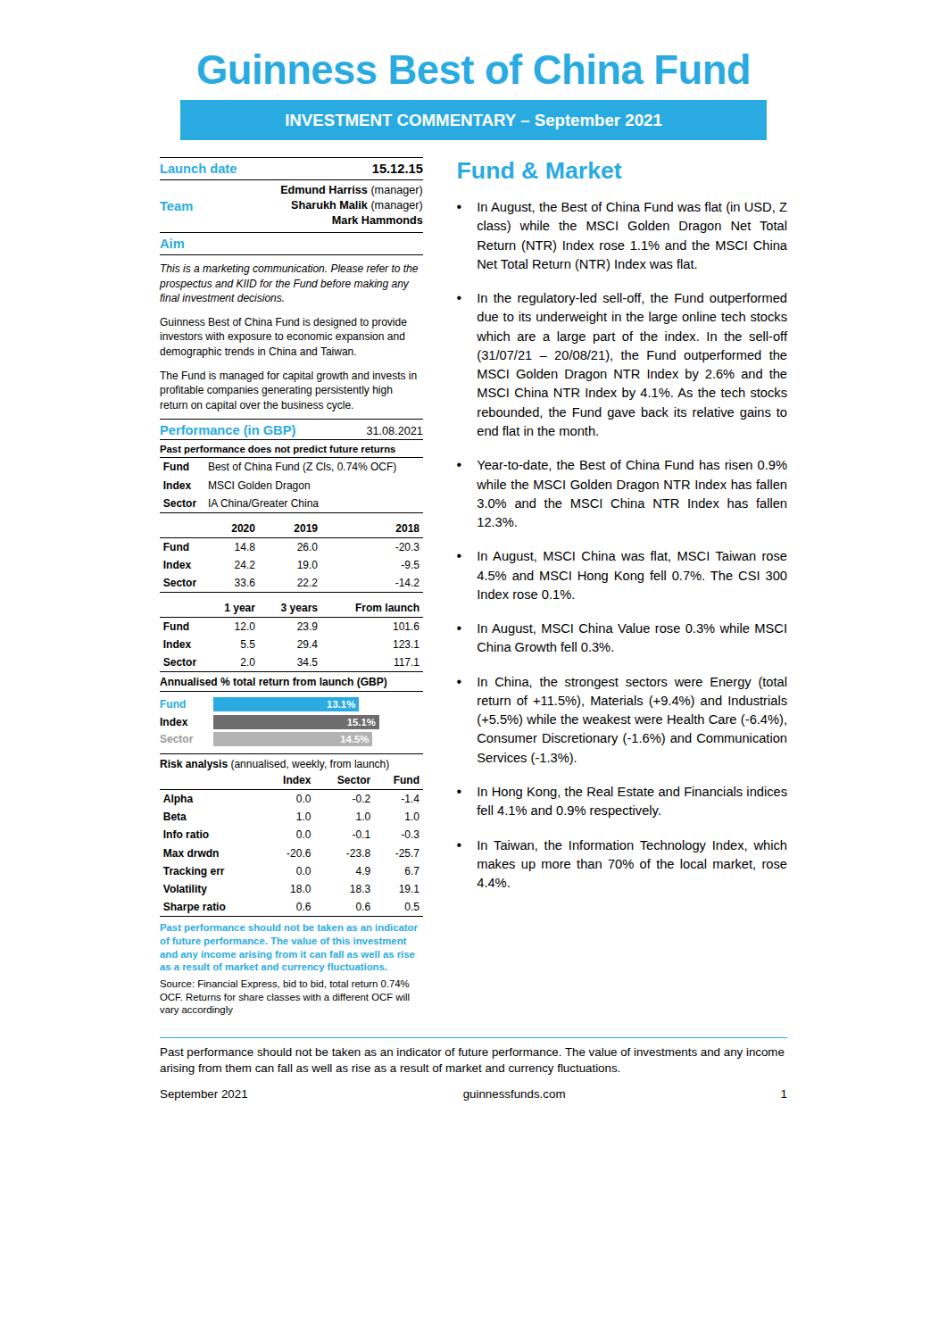Guinness Best of China Fund
INVESTMENT COMMENTARY – September 2021
Launch date 15.12.15
Team
Edmund Harriss (manager)
Sharukh Malik (manager)
Mark Hammonds
Aim
This is a marketing communication. Please refer to the prospectus and KIID for the Fund before making any final investment decisions.
Guinness Best of China Fund is designed to provide investors with exposure to economic expansion and demographic trends in China and Taiwan.
The Fund is managed for capital growth and invests in profitable companies generating persistently high return on capital over the business cycle.
Performance (in GBP) 31.08.2021
Past performance does not predict future returns
| Fund | Best of China Fund (Z Cls, 0.74% OCF) |
| Index | MSCI Golden Dragon |
| Sector | IA China/Greater China |
| | 2020 | 2019 | 2018 |
| Fund | 14.8 | 26.0 | -20.3 |
| Index | 24.2 | 19.0 | -9.5 |
| Sector | 33.6 | 22.2 | -14.2 |
| | 1 year | 3 years | From launch |
| Fund | 12.0 | 23.9 | 101.6 |
| Index | 5.5 | 29.4 | 123.1 |
| Sector | 2.0 | 34.5 | 117.1 |
Annualised % total return from launch (GBP)
Fund
13.1%
Index
15.1%
Sector
14.5%
Risk analysis (annualised, weekly, from launch)
| | Index | Sector | Fund |
| --- | --- | --- | --- |
| Alpha | 0.0 | -0.2 | -1.4 |
| Beta | 1.0 | 1.0 | 1.0 |
| Info ratio | 0.0 | -0.1 | -0.3 |
| Max drwdn | -20.6 | -23.8 | -25.7 |
| Tracking err | 0.0 | 4.9 | 6.7 |
| Volatility | 18.0 | 18.3 | 19.1 |
| Sharpe ratio | 0.6 | 0.6 | 0.5 |
Past performance should not be taken as an indicator of future performance. The value of this investment and any income arising from it can fall as well as rise as a result of market and currency fluctuations.
Source: Financial Express, bid to bid, total return 0.74% OCF. Returns for share classes with a different OCF will vary accordingly
Fund & Market
In August, the Best of China Fund was flat (in USD, Z class) while the MSCI Golden Dragon Net Total Return (NTR) Index rose 1.1% and the MSCI China Net Total Return (NTR) Index was flat.
In the regulatory-led sell-off, the Fund outperformed due to its underweight in the large online tech stocks which are a large part of the index. In the sell-off (31/07/21 – 20/08/21), the Fund outperformed the MSCI Golden Dragon NTR Index by 2.6% and the MSCI China NTR Index by 4.1%. As the tech stocks rebounded, the Fund gave back its relative gains to end flat in the month.
Year-to-date, the Best of China Fund has risen 0.9% while the MSCI Golden Dragon NTR Index has fallen 3.0% and the MSCI China NTR Index has fallen 12.3%.
In August, MSCI China was flat, MSCI Taiwan rose 4.5% and MSCI Hong Kong fell 0.7%. The CSI 300 Index rose 0.1%.
In August, MSCI China Value rose 0.3% while MSCI China Growth fell 0.3%.
In China, the strongest sectors were Energy (total return of +11.5%), Materials (+9.4%) and Industrials (+5.5%) while the weakest were Health Care (-6.4%), Consumer Discretionary (-1.6%) and Communication Services (-1.3%).
In Hong Kong, the Real Estate and Financials indices fell 4.1% and 0.9% respectively.
In Taiwan, the Information Technology Index, which makes up more than 70% of the local market, rose 4.4%.
Past performance should not be taken as an indicator of future performance. The value of investments and any income arising from them can fall as well as rise as a result of market and currency fluctuations.
September 2021 guinnessfunds.com 1